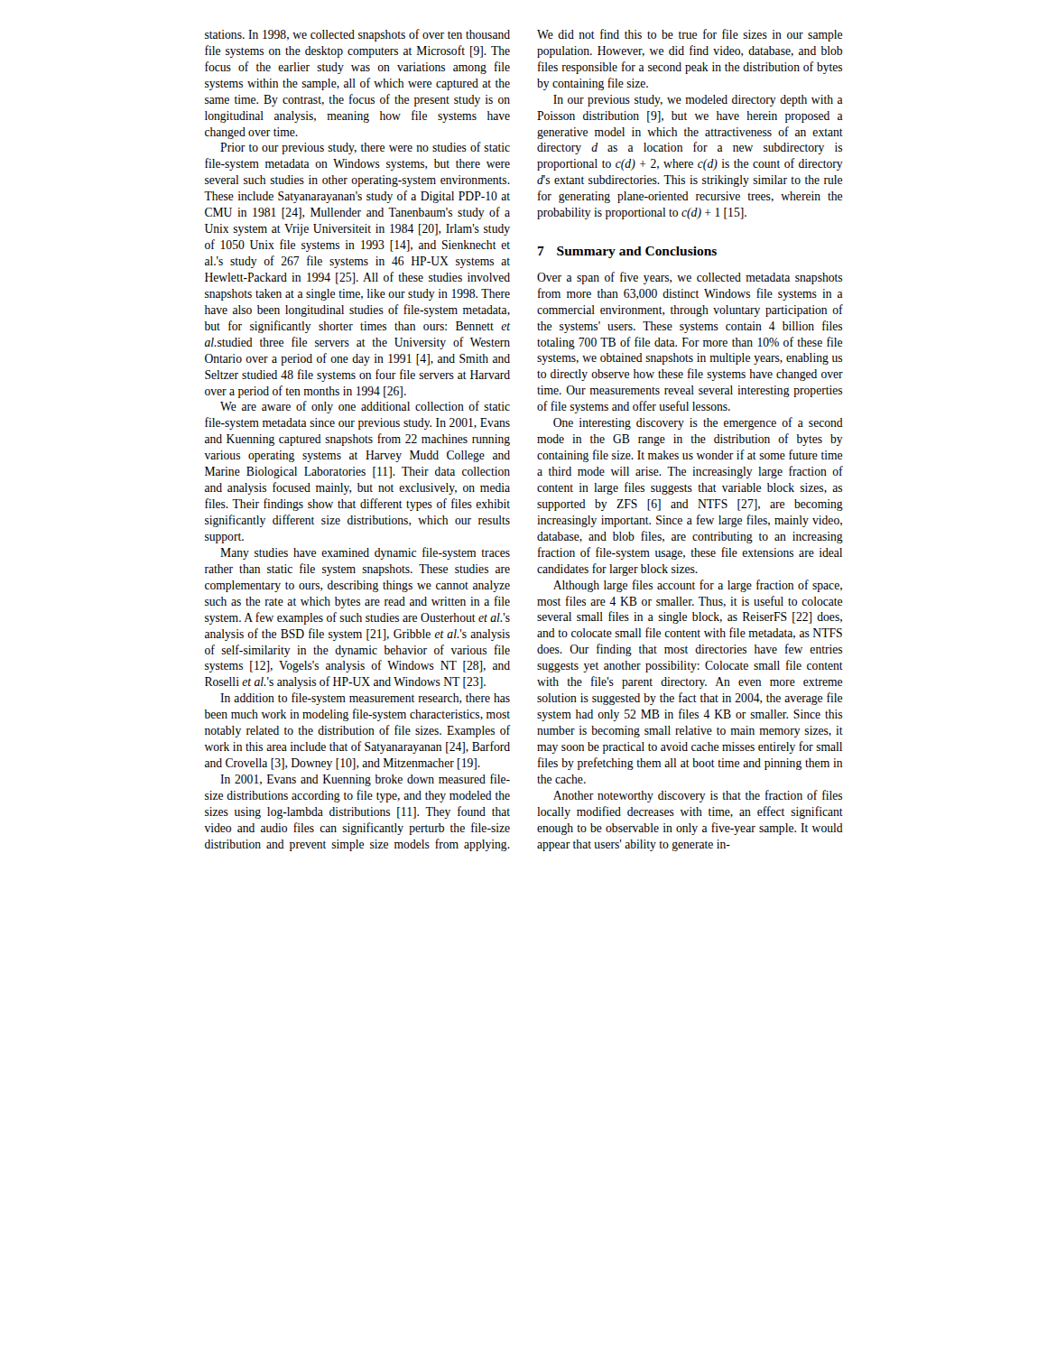stations. In 1998, we collected snapshots of over ten thousand file systems on the desktop computers at Microsoft [9]. The focus of the earlier study was on variations among file systems within the sample, all of which were captured at the same time. By contrast, the focus of the present study is on longitudinal analysis, meaning how file systems have changed over time.
Prior to our previous study, there were no studies of static file-system metadata on Windows systems, but there were several such studies in other operating-system environments. These include Satyanarayanan's study of a Digital PDP-10 at CMU in 1981 [24], Mullender and Tanenbaum's study of a Unix system at Vrije Universiteit in 1984 [20], Irlam's study of 1050 Unix file systems in 1993 [14], and Sienknecht et al.'s study of 267 file systems in 46 HP-UX systems at Hewlett-Packard in 1994 [25]. All of these studies involved snapshots taken at a single time, like our study in 1998. There have also been longitudinal studies of file-system metadata, but for significantly shorter times than ours: Bennett et al. studied three file servers at the University of Western Ontario over a period of one day in 1991 [4], and Smith and Seltzer studied 48 file systems on four file servers at Harvard over a period of ten months in 1994 [26].
We are aware of only one additional collection of static file-system metadata since our previous study. In 2001, Evans and Kuenning captured snapshots from 22 machines running various operating systems at Harvey Mudd College and Marine Biological Laboratories [11]. Their data collection and analysis focused mainly, but not exclusively, on media files. Their findings show that different types of files exhibit significantly different size distributions, which our results support.
Many studies have examined dynamic file-system traces rather than static file system snapshots. These studies are complementary to ours, describing things we cannot analyze such as the rate at which bytes are read and written in a file system. A few examples of such studies are Ousterhout et al.'s analysis of the BSD file system [21], Gribble et al.'s analysis of self-similarity in the dynamic behavior of various file systems [12], Vogels's analysis of Windows NT [28], and Roselli et al.'s analysis of HP-UX and Windows NT [23].
In addition to file-system measurement research, there has been much work in modeling file-system characteristics, most notably related to the distribution of file sizes. Examples of work in this area include that of Satyanarayanan [24], Barford and Crovella [3], Downey [10], and Mitzenmacher [19].
In 2001, Evans and Kuenning broke down measured file-size distributions according to file type, and they modeled the sizes using log-lambda distributions [11]. They found that video and audio files can significantly perturb the file-size distribution and prevent simple size models from applying. We did not find this to be true for file sizes in our sample population. However, we did find video, database, and blob files responsible for a second peak in the distribution of bytes by containing file size.
In our previous study, we modeled directory depth with a Poisson distribution [9], but we have herein proposed a generative model in which the attractiveness of an extant directory d as a location for a new subdirectory is proportional to c(d) + 2, where c(d) is the count of directory d's extant subdirectories. This is strikingly similar to the rule for generating plane-oriented recursive trees, wherein the probability is proportional to c(d) + 1 [15].
7 Summary and Conclusions
Over a span of five years, we collected metadata snapshots from more than 63,000 distinct Windows file systems in a commercial environment, through voluntary participation of the systems' users. These systems contain 4 billion files totaling 700 TB of file data. For more than 10% of these file systems, we obtained snapshots in multiple years, enabling us to directly observe how these file systems have changed over time. Our measurements reveal several interesting properties of file systems and offer useful lessons.
One interesting discovery is the emergence of a second mode in the GB range in the distribution of bytes by containing file size. It makes us wonder if at some future time a third mode will arise. The increasingly large fraction of content in large files suggests that variable block sizes, as supported by ZFS [6] and NTFS [27], are becoming increasingly important. Since a few large files, mainly video, database, and blob files, are contributing to an increasing fraction of file-system usage, these file extensions are ideal candidates for larger block sizes.
Although large files account for a large fraction of space, most files are 4 KB or smaller. Thus, it is useful to colocate several small files in a single block, as ReiserFS [22] does, and to colocate small file content with file metadata, as NTFS does. Our finding that most directories have few entries suggests yet another possibility: Colocate small file content with the file's parent directory. An even more extreme solution is suggested by the fact that in 2004, the average file system had only 52 MB in files 4 KB or smaller. Since this number is becoming small relative to main memory sizes, it may soon be practical to avoid cache misses entirely for small files by prefetching them all at boot time and pinning them in the cache.
Another noteworthy discovery is that the fraction of files locally modified decreases with time, an effect significant enough to be observable in only a five-year sample. It would appear that users' ability to generate in-